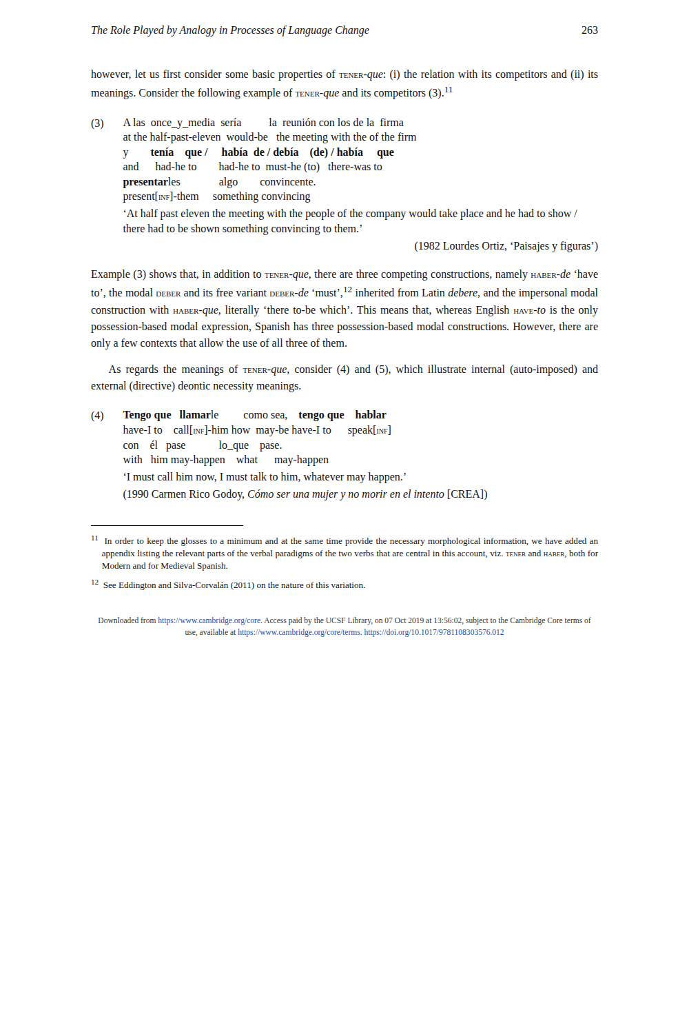The Role Played by Analogy in Processes of Language Change 263
however, let us first consider some basic properties of tener-que: (i) the relation with its competitors and (ii) its meanings. Consider the following example of tener-que and its competitors (3).11
(3)
A las once_y_media sería la reunión con los de la firma
at the half-past-eleven would-be the meeting with the of the firm
y tenía que / había de / debía (de) / había que
and had-he to had-he to must-he (to) there-was to
presentarles algo convincente.
present[inf]-them something convincing
‘At half past eleven the meeting with the people of the company would take place and he had to show / there had to be shown something convincing to them.’
(1982 Lourdes Ortiz, ‘Paisajes y figuras’)
Example (3) shows that, in addition to tener-que, there are three competing constructions, namely haber-de ‘have to’, the modal deber and its free variant deber-de ‘must’,12 inherited from Latin debere, and the impersonal modal construction with haber-que, literally ‘there to-be which’. This means that, whereas English have-to is the only possession-based modal expression, Spanish has three possession-based modal constructions. However, there are only a few contexts that allow the use of all three of them.
As regards the meanings of tener-que, consider (4) and (5), which illustrate internal (auto-imposed) and external (directive) deontic necessity meanings.
(4)
Tengo que llamarle como sea, tengo que hablar
have-I to call[inf]-him how may-be have-I to speak[inf]
con él pase lo_que pase.
with him may-happen what may-happen
‘I must call him now, I must talk to him, whatever may happen.’
(1990 Carmen Rico Godoy, Cómo ser una mujer y no morir en el intento [CREA])
11 In order to keep the glosses to a minimum and at the same time provide the necessary morphological information, we have added an appendix listing the relevant parts of the verbal paradigms of the two verbs that are central in this account, viz. tener and haber, both for Modern and for Medieval Spanish.
12 See Eddington and Silva-Corvalán (2011) on the nature of this variation.
Downloaded from https://www.cambridge.org/core. Access paid by the UCSF Library, on 07 Oct 2019 at 13:56:02, subject to the Cambridge Core terms of use, available at https://www.cambridge.org/core/terms. https://doi.org/10.1017/9781108303576.012